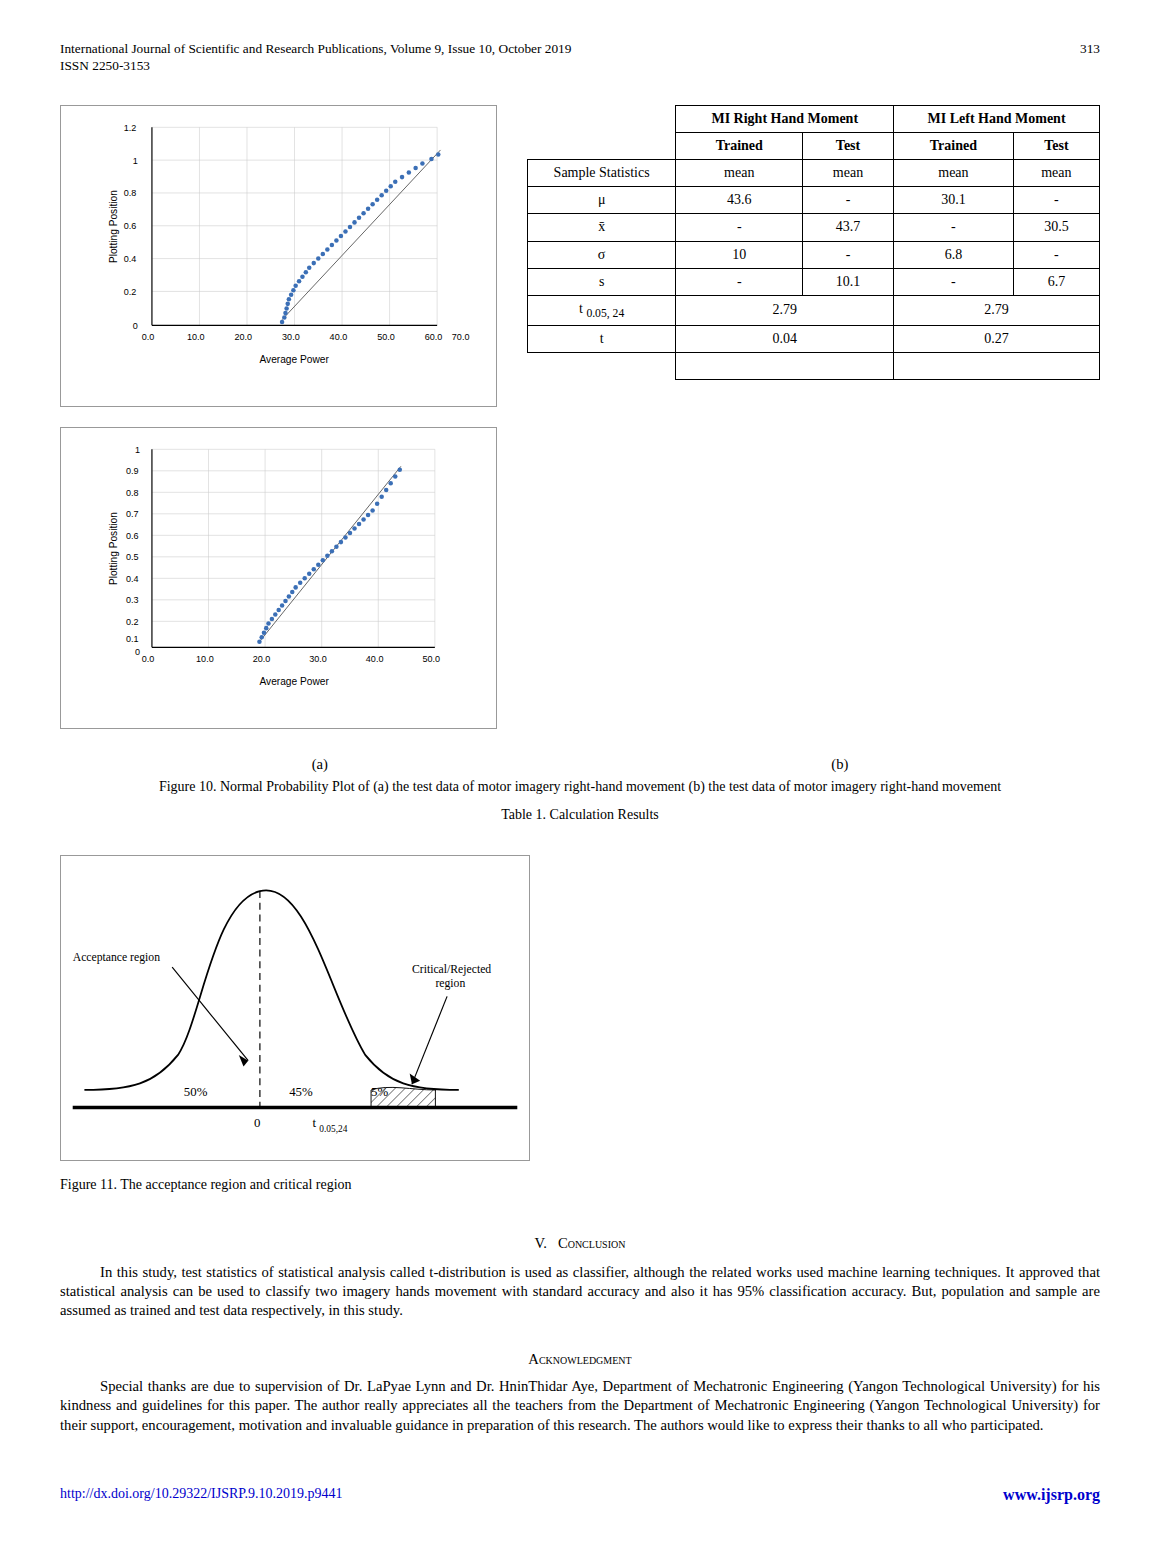International Journal of Scientific and Research Publications, Volume 9, Issue 10, October 2019
ISSN 2250-3153
313
1.2 1 0.8 0.6 0.4 0.2 0 0.0 10.0 20.0 30.0 40.0 50.0 60.0 70.0 Plotting Position Average Power
1 0.9 0.8 0.7 0.6 0.5 0.4 0.3 0.2 0.1 0 0.0 10.0 20.0 30.0 40.0 50.0 Plotting Position Average Power
| | MI Right Hand Moment | MI Left Hand Moment |
| --- | --- | --- |
| Trained | Test | Trained | Test |
| Sample Statistics | mean | mean | mean | mean |
| μ | 43.6 | - | 30.1 | - |
| x̄ | - | 43.7 | - | 30.5 |
| σ | 10 | - | 6.8 | - |
| s | - | 10.1 | - | 6.7 |
| t 0.05, 24 | 2.79 | 2.79 |
| t | 0.04 | 0.27 |
(a) (b)
Figure 10. Normal Probability Plot of (a) the test data of motor imagery right-hand movement (b) the test data of motor imagery right-hand movement
Table 1. Calculation Results
Acceptance region Critical/Rejected region 50% 45% 5% 0 t 0.05,24
Figure 11. The acceptance region and critical region
V. Conclusion
In this study, test statistics of statistical analysis called t-distribution is used as classifier, although the related works used machine learning techniques. It approved that statistical analysis can be used to classify two imagery hands movement with standard accuracy and also it has 95% classification accuracy. But, population and sample are assumed as trained and test data respectively, in this study.
Acknowledgment
Special thanks are due to supervision of Dr. LaPyae Lynn and Dr. HninThidar Aye, Department of Mechatronic Engineering (Yangon Technological University) for his kindness and guidelines for this paper. The author really appreciates all the teachers from the Department of Mechatronic Engineering (Yangon Technological University) for their support, encouragement, motivation and invaluable guidance in preparation of this research. The authors would like to express their thanks to all who participated.
http://dx.doi.org/10.29322/IJSRP.9.10.2019.p9441 www.ijsrp.org